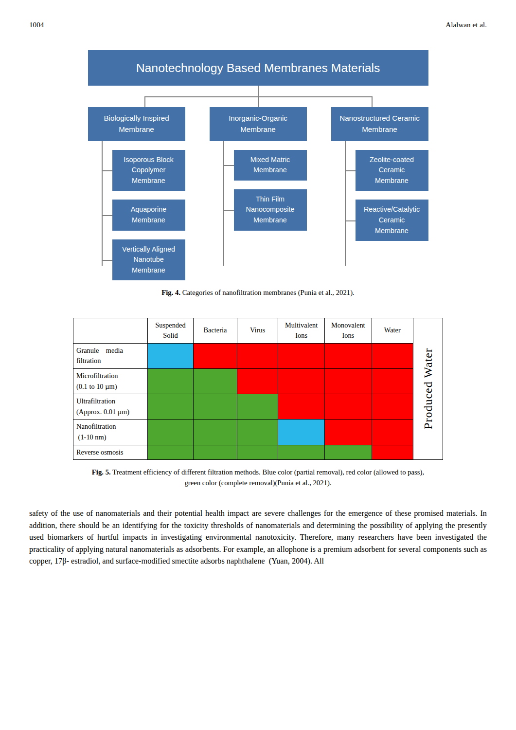1004 Alalwan et al.
Nanotechnology Based Membranes Materials
Biologically Inspired
Membrane
Inorganic-Organic
Membrane
Nanostructured Ceramic
Membrane
Isoporous Block
Copolymer
Membrane
Aquaporine
Membrane
Vertically Aligned
Nanotube
Membrane
Mixed Matric
Membrane
Thin Film
Nanocomposite
Membrane
Zeolite-coated
Ceramic
Membrane
Reactive/Catalytic
Ceramic
Membrane
Fig. 4. Categories of nanofiltration membranes (Punia et al., 2021).
| | Suspended Solid | Bacteria | Virus | Multivalent Ions | Monovalent Ions | Water |
| Granule media filtration | | | | | | |
| Microfiltration (0.1 to 10 µm) | | | | | | |
| Ultrafiltration (Approx. 0.01 µm) | | | | | | |
| Nanofiltration (1-10 nm) | | | | | | |
| Reverse osmosis | | | | | | |
Produced Water
Fig. 5. Treatment efficiency of different filtration methods. Blue color (partial removal), red color (allowed to pass),
green color (complete removal)(Punia et al., 2021).
safety of the use of nanomaterials and their potential health impact are severe challenges for the emergence of these promised materials. In addition, there should be an identifying for the toxicity thresholds of nanomaterials and determining the possibility of applying the presently used biomarkers of hurtful impacts in investigating environmental nanotoxicity. Therefore, many researchers have been investigated the practicality of applying natural nanomaterials as adsorbents. For example, an allophone is a premium adsorbent for several components such as copper, 17β- estradiol, and surface-modified smectite adsorbs naphthalene (Yuan, 2004). All